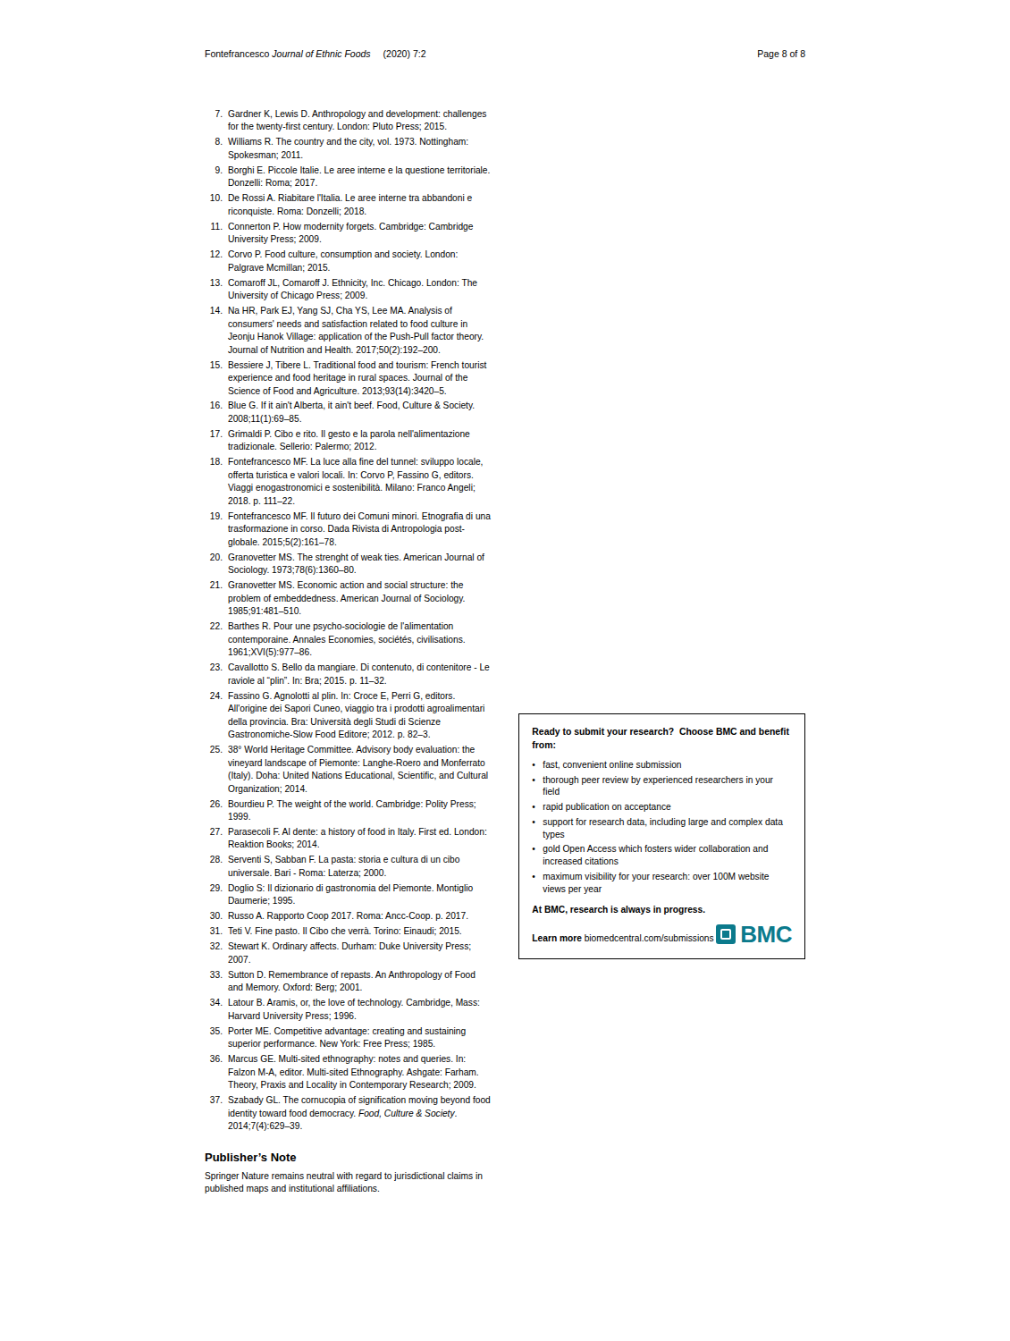Fontefrancesco Journal of Ethnic Foods
(2020) 7:2
Page 8 of 8
7. Gardner K, Lewis D. Anthropology and development: challenges for the twenty-first century. London: Pluto Press; 2015.
8. Williams R. The country and the city, vol. 1973. Nottingham: Spokesman; 2011.
9. Borghi E. Piccole Italie. Le aree interne e la questione territoriale. Donzelli: Roma; 2017.
10. De Rossi A. Riabitare l'Italia. Le aree interne tra abbandoni e riconquiste. Roma: Donzelli; 2018.
11. Connerton P. How modernity forgets. Cambridge: Cambridge University Press; 2009.
12. Corvo P. Food culture, consumption and society. London: Palgrave Mcmillan; 2015.
13. Comaroff JL, Comaroff J. Ethnicity, Inc. Chicago. London: The University of Chicago Press; 2009.
14. Na HR, Park EJ, Yang SJ, Cha YS, Lee MA. Analysis of consumers' needs and satisfaction related to food culture in Jeonju Hanok Village: application of the Push-Pull factor theory. Journal of Nutrition and Health. 2017;50(2):192–200.
15. Bessiere J, Tibere L. Traditional food and tourism: French tourist experience and food heritage in rural spaces. Journal of the Science of Food and Agriculture. 2013;93(14):3420–5.
16. Blue G. If it ain't Alberta, it ain't beef. Food, Culture & Society. 2008;11(1):69–85.
17. Grimaldi P. Cibo e rito. Il gesto e la parola nell'alimentazione tradizionale. Sellerio: Palermo; 2012.
18. Fontefrancesco MF. La luce alla fine del tunnel: sviluppo locale, offerta turistica e valori locali. In: Corvo P, Fassino G, editors. Viaggi enogastronomici e sostenibilità. Milano: Franco Angeli; 2018. p. 111–22.
19. Fontefrancesco MF. Il futuro dei Comuni minori. Etnografia di una trasformazione in corso. Dada Rivista di Antropologia post-globale. 2015;5(2):161–78.
20. Granovetter MS. The strenght of weak ties. American Journal of Sociology. 1973;78(6):1360–80.
21. Granovetter MS. Economic action and social structure: the problem of embeddedness. American Journal of Sociology. 1985;91:481–510.
22. Barthes R. Pour une psycho-sociologie de l'alimentation contemporaine. Annales Economies, sociétés, civilisations. 1961;XVI(5):977–86.
23. Cavallotto S. Bello da mangiare. Di contenuto, di contenitore - Le raviole al “plin”. In: Bra; 2015. p. 11–32.
24. Fassino G. Agnolotti al plin. In: Croce E, Perri G, editors. All'origine dei Sapori Cuneo, viaggio tra i prodotti agroalimentari della provincia. Bra: Università degli Studi di Scienze Gastronomiche-Slow Food Editore; 2012. p. 82–3.
25. 38° World Heritage Committee. Advisory body evaluation: the vineyard landscape of Piemonte: Langhe-Roero and Monferrato (Italy). Doha: United Nations Educational, Scientific, and Cultural Organization; 2014.
26. Bourdieu P. The weight of the world. Cambridge: Polity Press; 1999.
27. Parasecoli F. Al dente: a history of food in Italy. First ed. London: Reaktion Books; 2014.
28. Serventi S, Sabban F. La pasta: storia e cultura di un cibo universale. Bari - Roma: Laterza; 2000.
29. Doglio S: Il dizionario di gastronomia del Piemonte. Montiglio Daumerie; 1995.
30. Russo A. Rapporto Coop 2017. Roma: Ancc-Coop. p. 2017.
31. Teti V. Fine pasto. Il Cibo che verrà. Torino: Einaudi; 2015.
32. Stewart K. Ordinary affects. Durham: Duke University Press; 2007.
33. Sutton D. Remembrance of repasts. An Anthropology of Food and Memory. Oxford: Berg; 2001.
34. Latour B. Aramis, or, the love of technology. Cambridge, Mass: Harvard University Press; 1996.
35. Porter ME. Competitive advantage: creating and sustaining superior performance. New York: Free Press; 1985.
36. Marcus GE. Multi-sited ethnography: notes and queries. In: Falzon M-A, editor. Multi-sited Ethnography. Ashgate: Farham. Theory, Praxis and Locality in Contemporary Research; 2009.
37. Szabady GL. The cornucopia of signification moving beyond food identity toward food democracy. Food, Culture & Society. 2014;7(4):629–39.
Publisher’s Note
Springer Nature remains neutral with regard to jurisdictional claims in published maps and institutional affiliations.
Ready to submit your research? Choose BMC and benefit from:
fast, convenient online submission
thorough peer review by experienced researchers in your field
rapid publication on acceptance
support for research data, including large and complex data types
gold Open Access which fosters wider collaboration and increased citations
maximum visibility for your research: over 100M website views per year
At BMC, research is always in progress.
Learn more biomedcentral.com/submissions
BMC